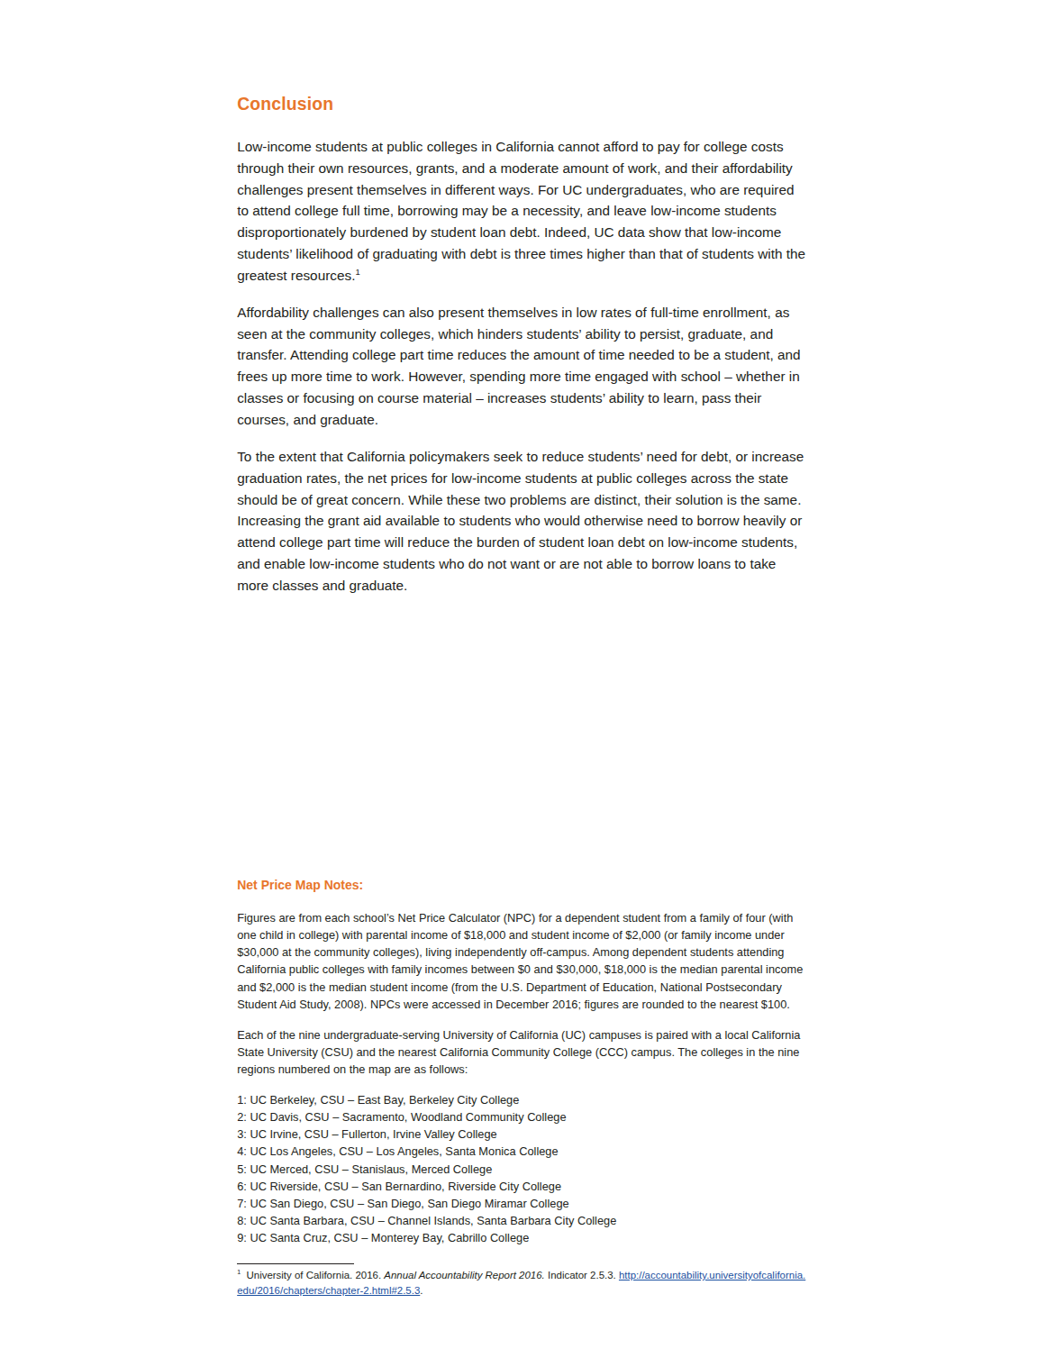Conclusion
Low-income students at public colleges in California cannot afford to pay for college costs through their own resources, grants, and a moderate amount of work, and their affordability challenges present themselves in different ways. For UC undergraduates, who are required to attend college full time, borrowing may be a necessity, and leave low-income students disproportionately burdened by student loan debt. Indeed, UC data show that low-income students’ likelihood of graduating with debt is three times higher than that of students with the greatest resources.1
Affordability challenges can also present themselves in low rates of full-time enrollment, as seen at the community colleges, which hinders students’ ability to persist, graduate, and transfer. Attending college part time reduces the amount of time needed to be a student, and frees up more time to work. However, spending more time engaged with school – whether in classes or focusing on course material – increases students’ ability to learn, pass their courses, and graduate.
To the extent that California policymakers seek to reduce students’ need for debt, or increase graduation rates, the net prices for low-income students at public colleges across the state should be of great concern. While these two problems are distinct, their solution is the same. Increasing the grant aid available to students who would otherwise need to borrow heavily or attend college part time will reduce the burden of student loan debt on low-income students, and enable low-income students who do not want or are not able to borrow loans to take more classes and graduate.
Net Price Map Notes:
Figures are from each school’s Net Price Calculator (NPC) for a dependent student from a family of four (with one child in college) with parental income of $18,000 and student income of $2,000 (or family income under $30,000 at the community colleges), living independently off-campus. Among dependent students attending California public colleges with family incomes between $0 and $30,000, $18,000 is the median parental income and $2,000 is the median student income (from the U.S. Department of Education, National Postsecondary Student Aid Study, 2008). NPCs were accessed in December 2016; figures are rounded to the nearest $100.
Each of the nine undergraduate-serving University of California (UC) campuses is paired with a local California State University (CSU) and the nearest California Community College (CCC) campus. The colleges in the nine regions numbered on the map are as follows:
1: UC Berkeley, CSU – East Bay, Berkeley City College
2: UC Davis, CSU – Sacramento, Woodland Community College
3: UC Irvine, CSU – Fullerton, Irvine Valley College
4: UC Los Angeles, CSU – Los Angeles, Santa Monica College
5: UC Merced, CSU – Stanislaus, Merced College
6: UC Riverside, CSU – San Bernardino, Riverside City College
7: UC San Diego, CSU – San Diego, San Diego Miramar College
8: UC Santa Barbara, CSU – Channel Islands, Santa Barbara City College
9: UC Santa Cruz, CSU – Monterey Bay, Cabrillo College
1 University of California. 2016. Annual Accountability Report 2016. Indicator 2.5.3. http://accountability.universityofcalifornia.edu/2016/chapters/chapter-2.html#2.5.3.